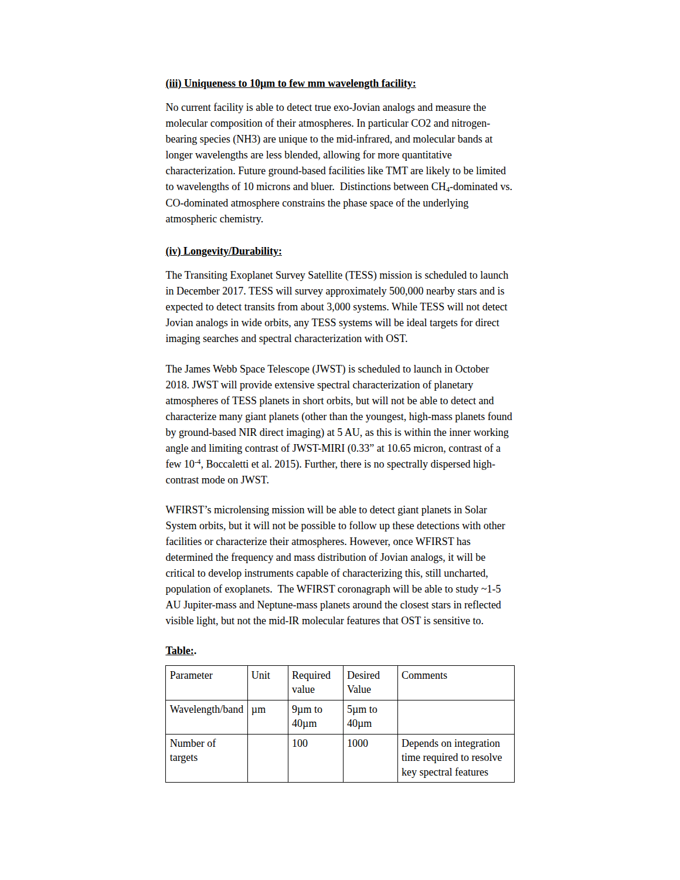(iii) Uniqueness to 10µm to few mm wavelength facility:
No current facility is able to detect true exo-Jovian analogs and measure the molecular composition of their atmospheres. In particular CO2 and nitrogen-bearing species (NH3) are unique to the mid-infrared, and molecular bands at longer wavelengths are less blended, allowing for more quantitative characterization. Future ground-based facilities like TMT are likely to be limited to wavelengths of 10 microns and bluer. Distinctions between CH4-dominated vs. CO-dominated atmosphere constrains the phase space of the underlying atmospheric chemistry.
(iv) Longevity/Durability:
The Transiting Exoplanet Survey Satellite (TESS) mission is scheduled to launch in December 2017. TESS will survey approximately 500,000 nearby stars and is expected to detect transits from about 3,000 systems. While TESS will not detect Jovian analogs in wide orbits, any TESS systems will be ideal targets for direct imaging searches and spectral characterization with OST.
The James Webb Space Telescope (JWST) is scheduled to launch in October 2018. JWST will provide extensive spectral characterization of planetary atmospheres of TESS planets in short orbits, but will not be able to detect and characterize many giant planets (other than the youngest, high-mass planets found by ground-based NIR direct imaging) at 5 AU, as this is within the inner working angle and limiting contrast of JWST-MIRI (0.33” at 10.65 micron, contrast of a few 10-4, Boccaletti et al. 2015). Further, there is no spectrally dispersed high-contrast mode on JWST.
WFIRST’s microlensing mission will be able to detect giant planets in Solar System orbits, but it will not be possible to follow up these detections with other facilities or characterize their atmospheres. However, once WFIRST has determined the frequency and mass distribution of Jovian analogs, it will be critical to develop instruments capable of characterizing this, still uncharted, population of exoplanets. The WFIRST coronagraph will be able to study ~1-5 AU Jupiter-mass and Neptune-mass planets around the closest stars in reflected visible light, but not the mid-IR molecular features that OST is sensitive to.
Table:.
| Parameter | Unit | Required value | Desired Value | Comments |
| Wavelength/band | µm | 9µm to 40µm | 5µm to 40µm | |
| Number of targets | | 100 | 1000 | Depends on integration time required to resolve key spectral features |